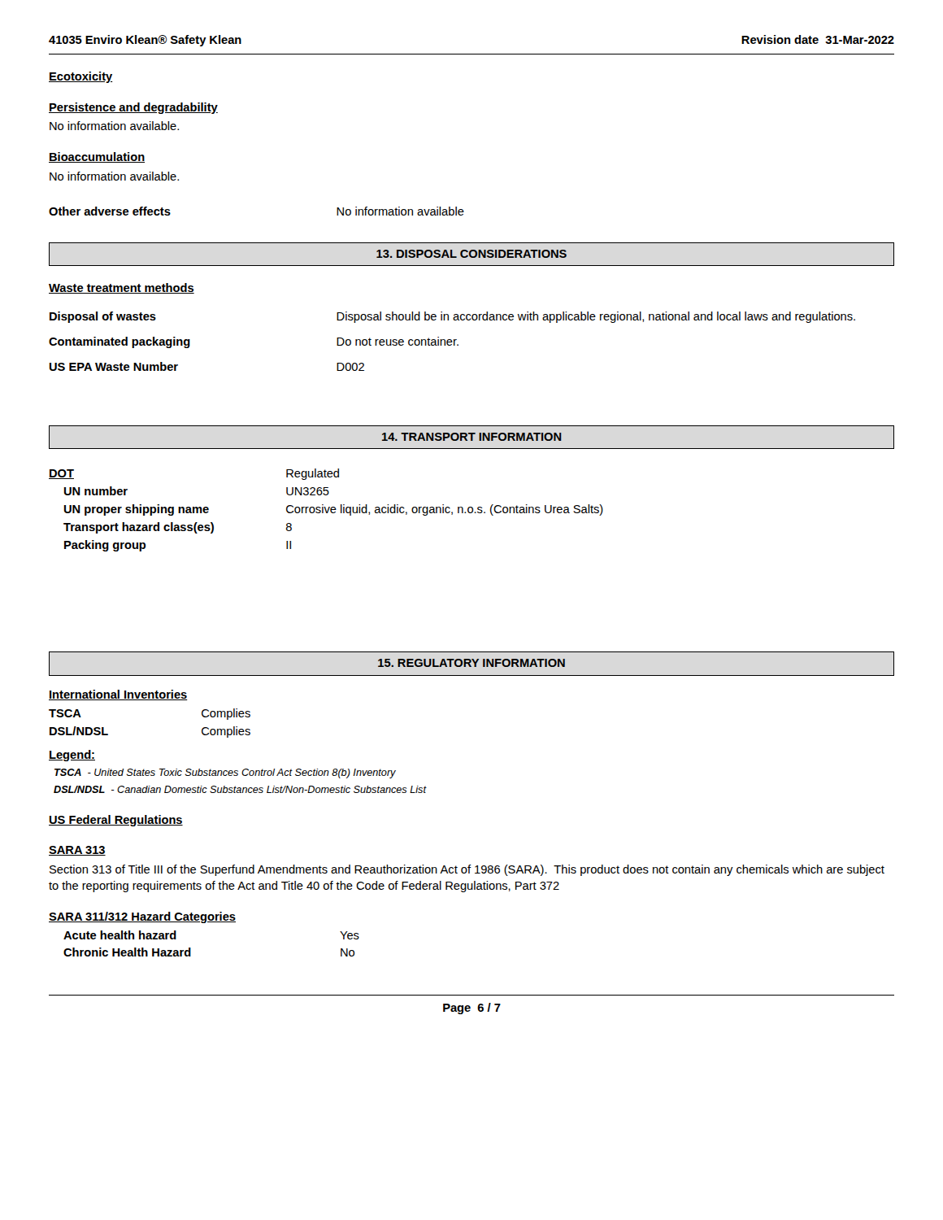41035 Enviro Klean® Safety Klean Revision date 31-Mar-2022
Ecotoxicity
Persistence and degradability
No information available.
Bioaccumulation
No information available.
| Other adverse effects | No information available |
13. DISPOSAL CONSIDERATIONS
Waste treatment methods
| Disposal of wastes | Disposal should be in accordance with applicable regional, national and local laws and regulations. |
| Contaminated packaging | Do not reuse container. |
| US EPA Waste Number | D002 |
14. TRANSPORT INFORMATION
| DOT | Regulated |
| UN number | UN3265 |
| UN proper shipping name | Corrosive liquid, acidic, organic, n.o.s. (Contains Urea Salts) |
| Transport hazard class(es) | 8 |
| Packing group | II |
15. REGULATORY INFORMATION
International Inventories
| TSCA | Complies |
| DSL/NDSL | Complies |
Legend:
TSCA - United States Toxic Substances Control Act Section 8(b) Inventory
DSL/NDSL - Canadian Domestic Substances List/Non-Domestic Substances List
US Federal Regulations
SARA 313
Section 313 of Title III of the Superfund Amendments and Reauthorization Act of 1986 (SARA). This product does not contain any chemicals which are subject to the reporting requirements of the Act and Title 40 of the Code of Federal Regulations, Part 372
SARA 311/312 Hazard Categories
| Acute health hazard | Yes |
| Chronic Health Hazard | No |
Page 6 / 7